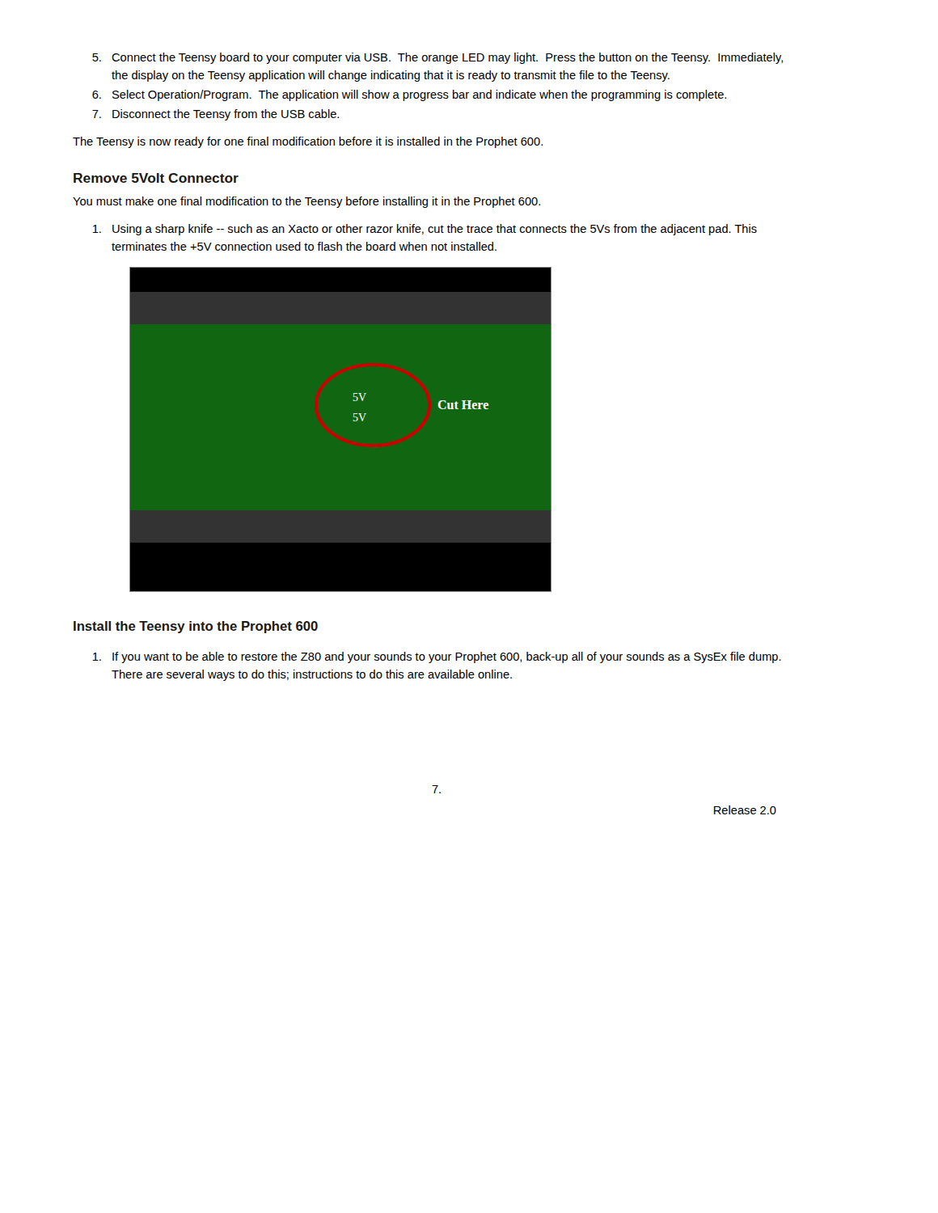Connect the Teensy board to your computer via USB. The orange LED may light. Press the button on the Teensy. Immediately, the display on the Teensy application will change indicating that it is ready to transmit the file to the Teensy.
Select Operation/Program. The application will show a progress bar and indicate when the programming is complete.
Disconnect the Teensy from the USB cable.
The Teensy is now ready for one final modification before it is installed in the Prophet 600.
Remove 5Volt Connector
You must make one final modification to the Teensy before installing it in the Prophet 600.
Using a sharp knife -- such as an Xacto or other razor knife, cut the trace that connects the 5Vs from the adjacent pad. This terminates the +5V connection used to flash the board when not installed.
Install the Teensy into the Prophet 600
If you want to be able to restore the Z80 and your sounds to your Prophet 600, back-up all of your sounds as a SysEx file dump. There are several ways to do this; instructions to do this are available online.
7.
Release 2.0